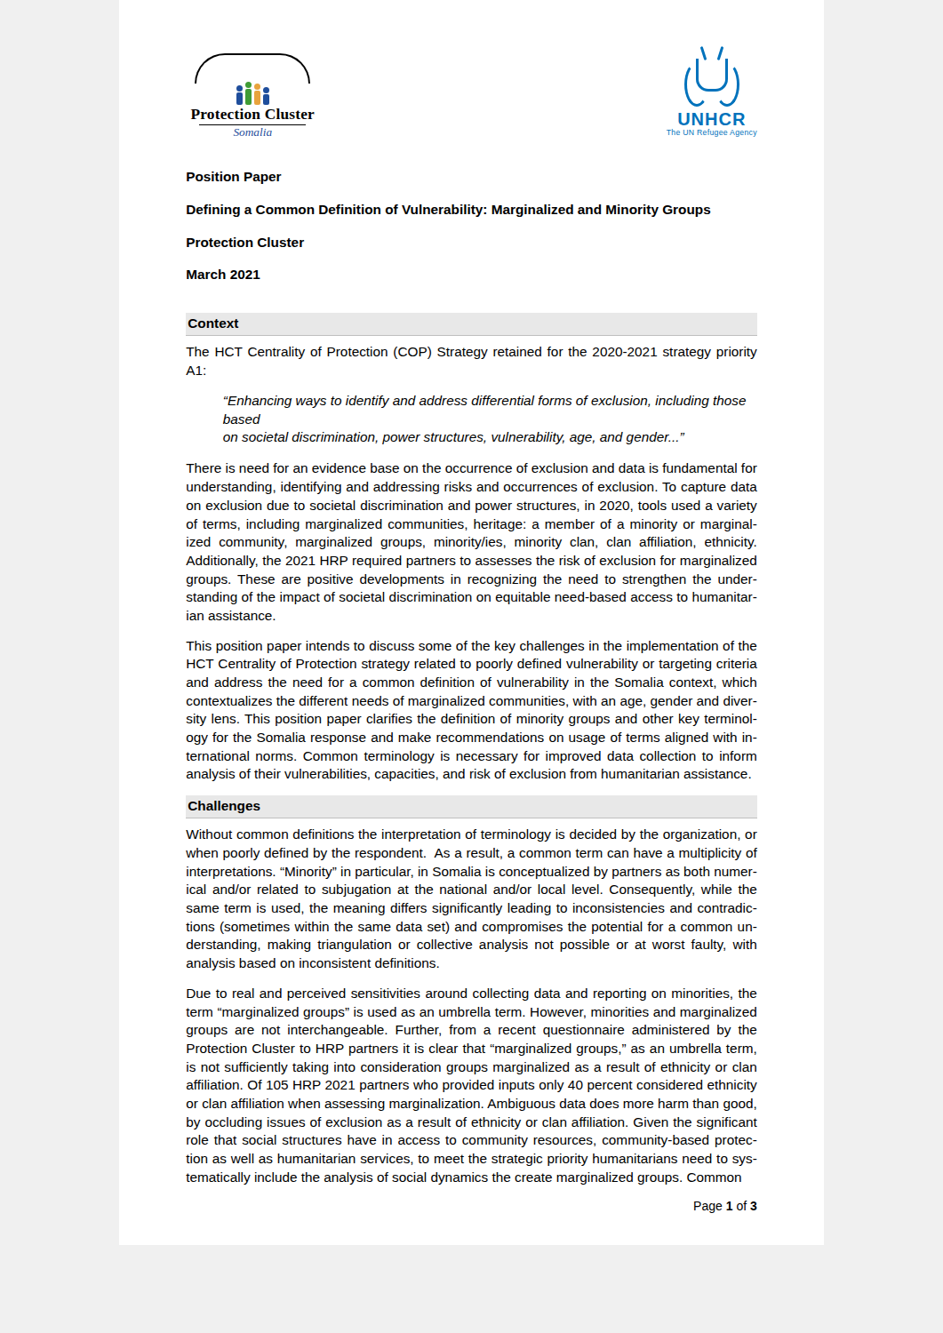Protection Cluster
Somalia
UNHCR
The UN Refugee Agency
Position Paper
Defining a Common Definition of Vulnerability: Marginalized and Minority Groups
Protection Cluster
March 2021
Context
The HCT Centrality of Protection (COP) Strategy retained for the 2020-2021 strategy priority A1:
“Enhancing ways to identify and address differential forms of exclusion, including those based
on societal discrimination, power structures, vulnerability, age, and gender...”
There is need for an evidence base on the occurrence of exclusion and data is fundamental for understanding, identifying and addressing risks and occurrences of exclusion. To capture data on exclusion due to societal discrimination and power structures, in 2020, tools used a variety of terms, including marginalized communities, heritage: a member of a minority or marginalized community, marginalized groups, minority/ies, minority clan, clan affiliation, ethnicity. Additionally, the 2021 HRP required partners to assesses the risk of exclusion for marginalized groups. These are positive developments in recognizing the need to strengthen the understanding of the impact of societal discrimination on equitable need-based access to humanitarian assistance.
This position paper intends to discuss some of the key challenges in the implementation of the HCT Centrality of Protection strategy related to poorly defined vulnerability or targeting criteria and address the need for a common definition of vulnerability in the Somalia context, which contextualizes the different needs of marginalized communities, with an age, gender and diversity lens. This position paper clarifies the definition of minority groups and other key terminology for the Somalia response and make recommendations on usage of terms aligned with international norms. Common terminology is necessary for improved data collection to inform analysis of their vulnerabilities, capacities, and risk of exclusion from humanitarian assistance.
Challenges
Without common definitions the interpretation of terminology is decided by the organization, or when poorly defined by the respondent. As a result, a common term can have a multiplicity of interpretations. “Minority” in particular, in Somalia is conceptualized by partners as both numerical and/or related to subjugation at the national and/or local level. Consequently, while the same term is used, the meaning differs significantly leading to inconsistencies and contradictions (sometimes within the same data set) and compromises the potential for a common understanding, making triangulation or collective analysis not possible or at worst faulty, with analysis based on inconsistent definitions.
Due to real and perceived sensitivities around collecting data and reporting on minorities, the term “marginalized groups” is used as an umbrella term. However, minorities and marginalized groups are not interchangeable. Further, from a recent questionnaire administered by the Protection Cluster to HRP partners it is clear that “marginalized groups,” as an umbrella term, is not sufficiently taking into consideration groups marginalized as a result of ethnicity or clan affiliation. Of 105 HRP 2021 partners who provided inputs only 40 percent considered ethnicity or clan affiliation when assessing marginalization. Ambiguous data does more harm than good, by occluding issues of exclusion as a result of ethnicity or clan affiliation. Given the significant role that social structures have in access to community resources, community-based protection as well as humanitarian services, to meet the strategic priority humanitarians need to systematically include the analysis of social dynamics the create marginalized groups. Common
Page 1 of 3